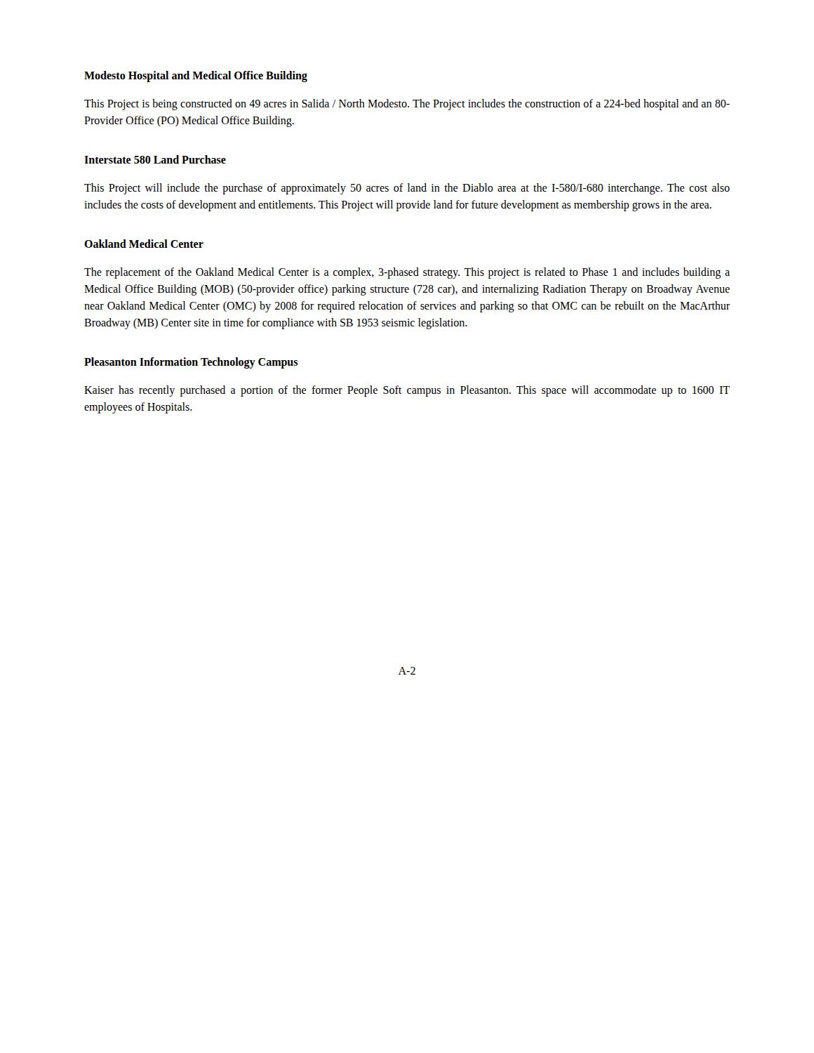Modesto Hospital and Medical Office Building
This Project is being constructed on 49 acres in Salida / North Modesto. The Project includes the construction of a 224-bed hospital and an 80-Provider Office (PO) Medical Office Building.
Interstate 580 Land Purchase
This Project will include the purchase of approximately 50 acres of land in the Diablo area at the I-580/I-680 interchange. The cost also includes the costs of development and entitlements. This Project will provide land for future development as membership grows in the area.
Oakland Medical Center
The replacement of the Oakland Medical Center is a complex, 3-phased strategy. This project is related to Phase 1 and includes building a Medical Office Building (MOB) (50-provider office) parking structure (728 car), and internalizing Radiation Therapy on Broadway Avenue near Oakland Medical Center (OMC) by 2008 for required relocation of services and parking so that OMC can be rebuilt on the MacArthur Broadway (MB) Center site in time for compliance with SB 1953 seismic legislation.
Pleasanton Information Technology Campus
Kaiser has recently purchased a portion of the former People Soft campus in Pleasanton. This space will accommodate up to 1600 IT employees of Hospitals.
A-2